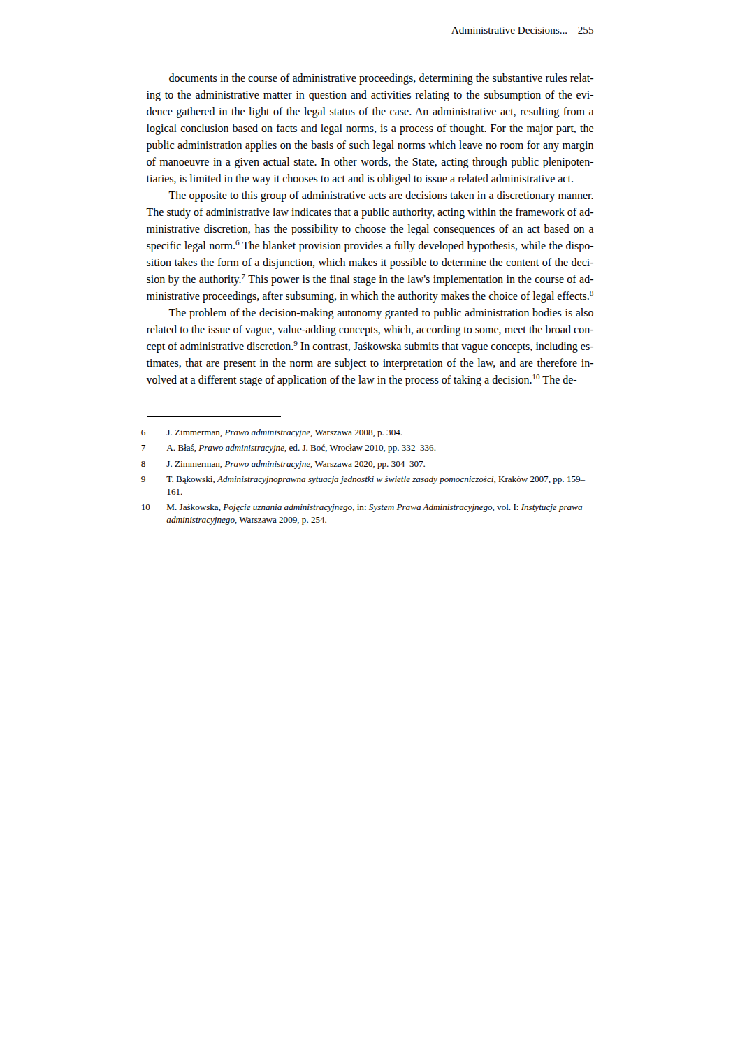Administrative Decisions...255
documents in the course of administrative proceedings, determining the substantive rules relating to the administrative matter in question and activities relating to the subsumption of the evidence gathered in the light of the legal status of the case. An administrative act, resulting from a logical conclusion based on facts and legal norms, is a process of thought. For the major part, the public administration applies on the basis of such legal norms which leave no room for any margin of manoeuvre in a given actual state. In other words, the State, acting through public plenipotentiaries, is limited in the way it chooses to act and is obliged to issue a related administrative act.
The opposite to this group of administrative acts are decisions taken in a discretionary manner. The study of administrative law indicates that a public authority, acting within the framework of administrative discretion, has the possibility to choose the legal consequences of an act based on a specific legal norm.6 The blanket provision provides a fully developed hypothesis, while the disposition takes the form of a disjunction, which makes it possible to determine the content of the decision by the authority.7 This power is the final stage in the law's implementation in the course of administrative proceedings, after subsuming, in which the authority makes the choice of legal effects.8
The problem of the decision-making autonomy granted to public administration bodies is also related to the issue of vague, value-adding concepts, which, according to some, meet the broad concept of administrative discretion.9 In contrast, Jaśkowska submits that vague concepts, including estimates, that are present in the norm are subject to interpretation of the law, and are therefore involved at a different stage of application of the law in the process of taking a decision.10 The de-
6 J. Zimmerman, Prawo administracyjne, Warszawa 2008, p. 304.
7 A. Błaś, Prawo administracyjne, ed. J. Boć, Wrocław 2010, pp. 332–336.
8 J. Zimmerman, Prawo administracyjne, Warszawa 2020, pp. 304–307.
9 T. Bąkowski, Administracyjnoprawna sytuacja jednostki w świetle zasady pomocniczości, Kraków 2007, pp. 159–161.
10 M. Jaśkowska, Pojęcie uznania administracyjnego, in: System Prawa Administracyjnego, vol. I: Instytucje prawa administracyjnego, Warszawa 2009, p. 254.